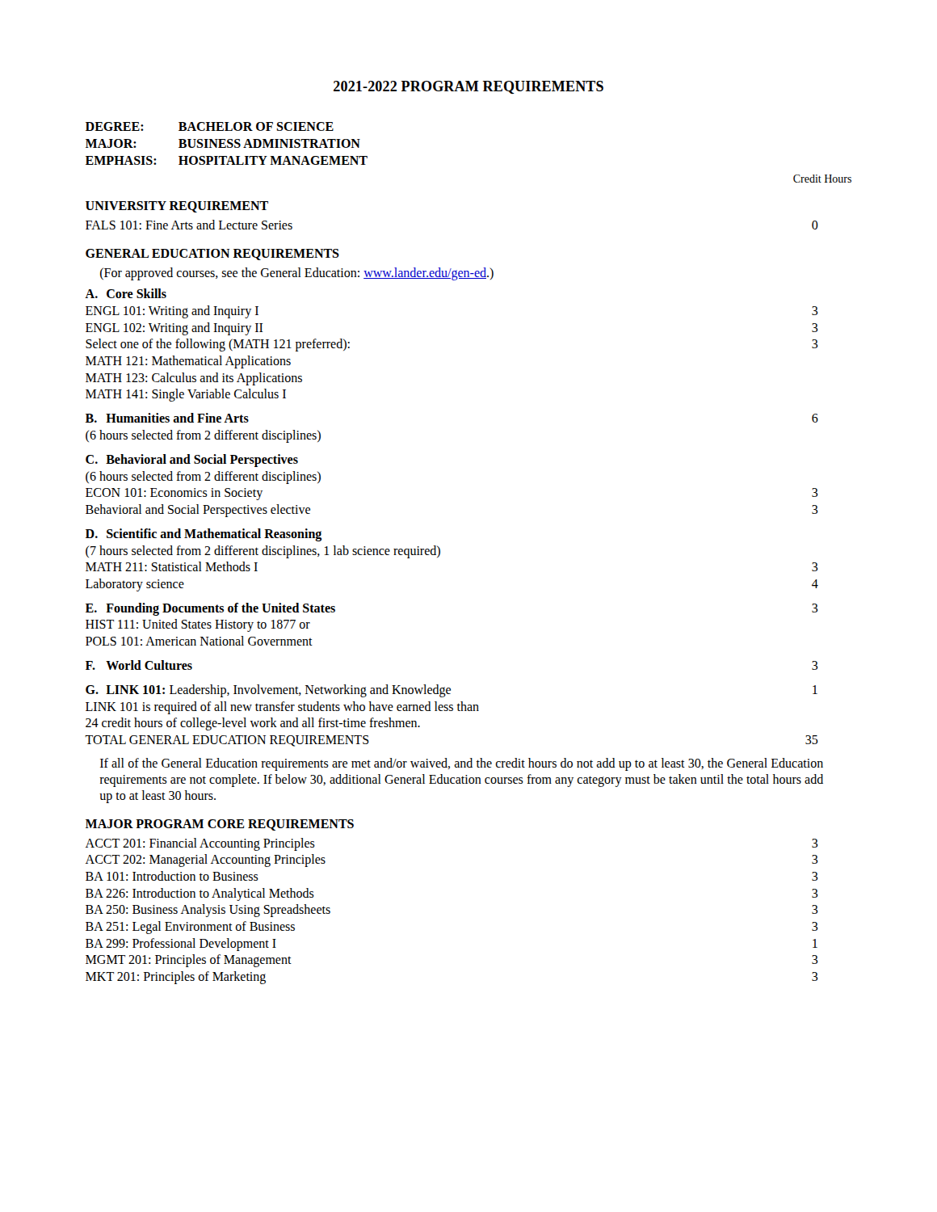2021-2022 PROGRAM REQUIREMENTS
| DEGREE: | BACHELOR OF SCIENCE |
| MAJOR: | BUSINESS ADMINISTRATION |
| EMPHASIS: | HOSPITALITY MANAGEMENT |
Credit Hours
University Requirement
| FALS 101: Fine Arts and Lecture Series | 0 |
General Education Requirements
(For approved courses, see the General Education: www.lander.edu/gen-ed.)
| A. Core Skills | |
| ENGL 101: Writing and Inquiry I | 3 |
| ENGL 102: Writing and Inquiry II | 3 |
| Select one of the following (MATH 121 preferred): | 3 |
| MATH 121: Mathematical Applications | |
| MATH 123: Calculus and its Applications | |
| MATH 141: Single Variable Calculus I | |
| B. Humanities and Fine Arts | 6 |
| (6 hours selected from 2 different disciplines) | |
| C. Behavioral and Social Perspectives | |
| (6 hours selected from 2 different disciplines) | |
| ECON 101: Economics in Society | 3 |
| Behavioral and Social Perspectives elective | 3 |
| D. Scientific and Mathematical Reasoning | |
| (7 hours selected from 2 different disciplines, 1 lab science required) | |
| MATH 211: Statistical Methods I | 3 |
| Laboratory science | 4 |
| E. Founding Documents of the United States | 3 |
| HIST 111: United States History to 1877 or | |
| POLS 101: American National Government | |
| F. World Cultures | 3 |
| G. LINK 101: Leadership, Involvement, Networking and Knowledge | 1 |
| LINK 101 is required of all new transfer students who have earned less than | |
| 24 credit hours of college-level work and all first-time freshmen. | |
| Total General Education Requirements | 35 |
If all of the General Education requirements are met and/or waived, and the credit hours do not add up to at least 30, the General Education requirements are not complete. If below 30, additional General Education courses from any category must be taken until the total hours add up to at least 30 hours.
Major Program Core Requirements
| ACCT 201: Financial Accounting Principles | 3 |
| ACCT 202: Managerial Accounting Principles | 3 |
| BA 101: Introduction to Business | 3 |
| BA 226: Introduction to Analytical Methods | 3 |
| BA 250: Business Analysis Using Spreadsheets | 3 |
| BA 251: Legal Environment of Business | 3 |
| BA 299: Professional Development I | 1 |
| MGMT 201: Principles of Management | 3 |
| MKT 201: Principles of Marketing | 3 |